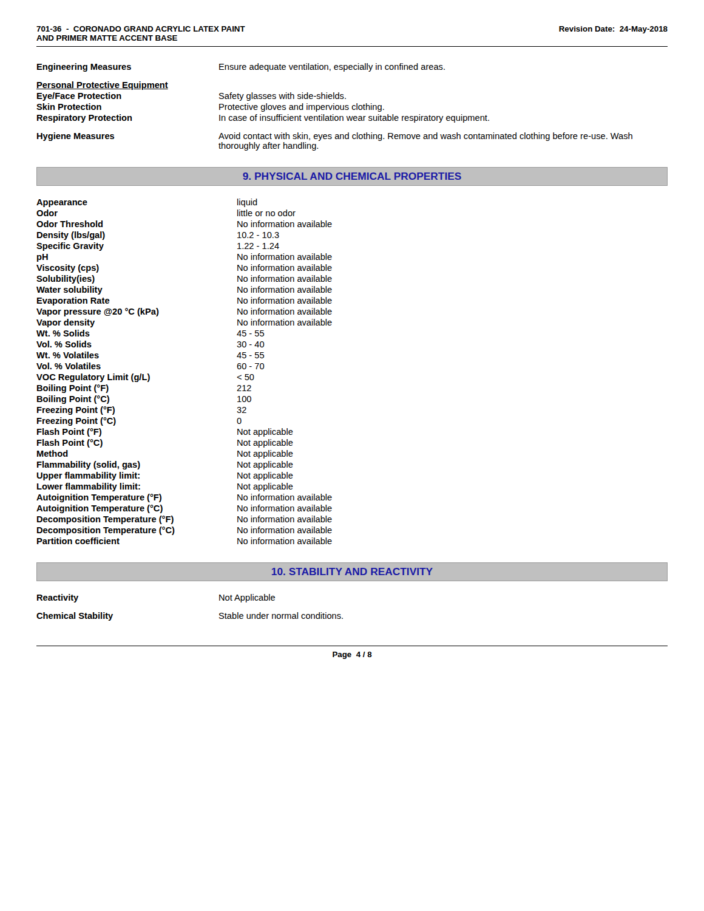701-36 - CORONADO GRAND ACRYLIC LATEX PAINT
AND PRIMER MATTE ACCENT BASE
Revision Date: 24-May-2018
| Engineering Measures | Ensure adequate ventilation, especially in confined areas. |
| Personal Protective Equipment | |
| Eye/Face Protection | Safety glasses with side-shields. |
| Skin Protection | Protective gloves and impervious clothing. |
| Respiratory Protection | In case of insufficient ventilation wear suitable respiratory equipment. |
| Hygiene Measures | Avoid contact with skin, eyes and clothing. Remove and wash contaminated clothing before re-use. Wash thoroughly after handling. |
9. PHYSICAL AND CHEMICAL PROPERTIES
| Appearance | liquid |
| Odor | little or no odor |
| Odor Threshold | No information available |
| Density (lbs/gal) | 10.2 - 10.3 |
| Specific Gravity | 1.22 - 1.24 |
| pH | No information available |
| Viscosity (cps) | No information available |
| Solubility(ies) | No information available |
| Water solubility | No information available |
| Evaporation Rate | No information available |
| Vapor pressure @20 °C (kPa) | No information available |
| Vapor density | No information available |
| Wt. % Solids | 45 - 55 |
| Vol. % Solids | 30 - 40 |
| Wt. % Volatiles | 45 - 55 |
| Vol. % Volatiles | 60 - 70 |
| VOC Regulatory Limit (g/L) | < 50 |
| Boiling Point (°F) | 212 |
| Boiling Point (°C) | 100 |
| Freezing Point (°F) | 32 |
| Freezing Point (°C) | 0 |
| Flash Point (°F) | Not applicable |
| Flash Point (°C) | Not applicable |
| Method | Not applicable |
| Flammability (solid, gas) | Not applicable |
| Upper flammability limit: | Not applicable |
| Lower flammability limit: | Not applicable |
| Autoignition Temperature (°F) | No information available |
| Autoignition Temperature (°C) | No information available |
| Decomposition Temperature (°F) | No information available |
| Decomposition Temperature (°C) | No information available |
| Partition coefficient | No information available |
10. STABILITY AND REACTIVITY
| Reactivity | Not Applicable |
| Chemical Stability | Stable under normal conditions. |
Page 4 / 8